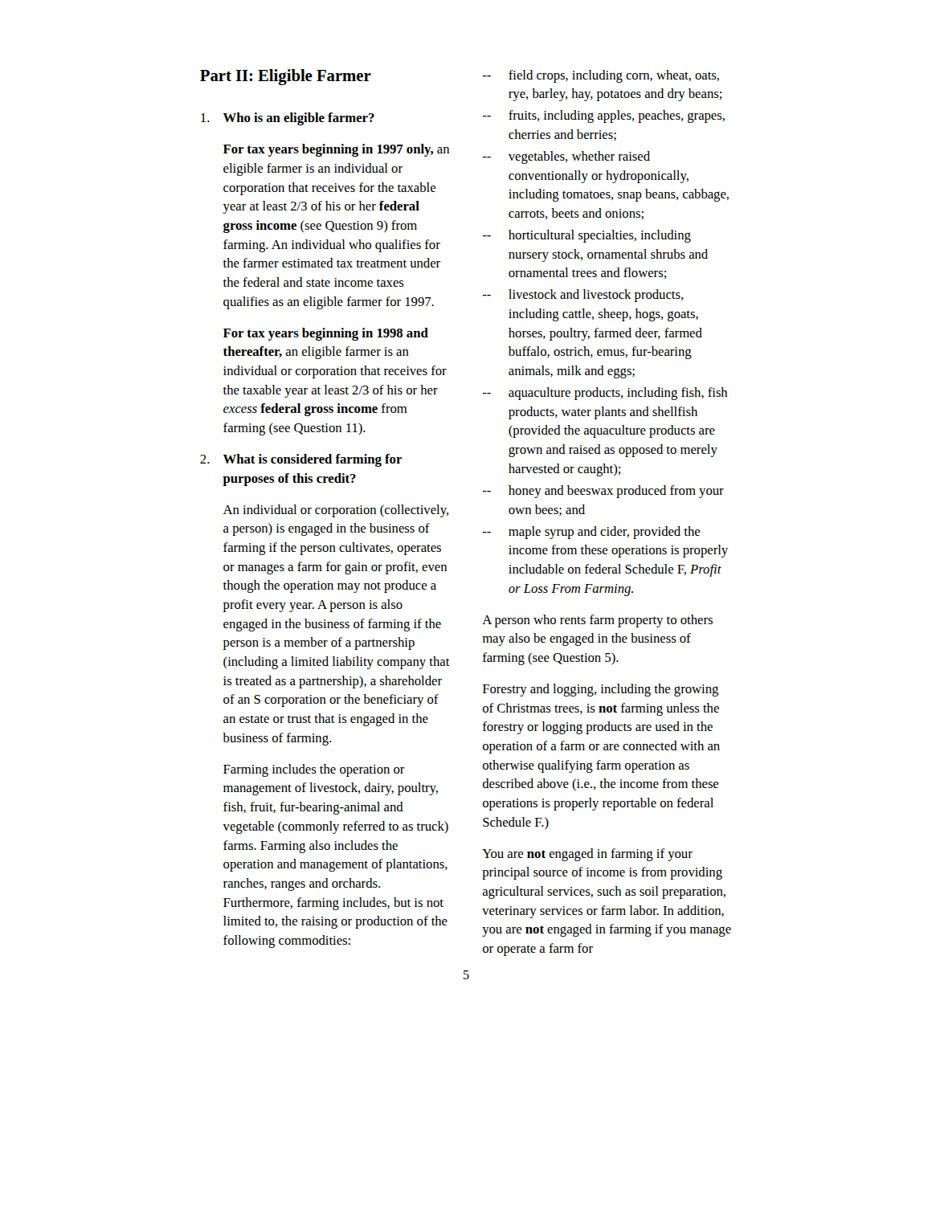Part II: Eligible Farmer
1.
Who is an eligible farmer?
For tax years beginning in 1997 only, an eligible farmer is an individual or corporation that receives for the taxable year at least 2/3 of his or her federal gross income (see Question 9) from farming. An individual who qualifies for the farmer estimated tax treatment under the federal and state income taxes qualifies as an eligible farmer for 1997.
For tax years beginning in 1998 and thereafter, an eligible farmer is an individual or corporation that receives for the taxable year at least 2/3 of his or her excess federal gross income from farming (see Question 11).
2.
What is considered farming for purposes of this credit?
An individual or corporation (collectively, a person) is engaged in the business of farming if the person cultivates, operates or manages a farm for gain or profit, even though the operation may not produce a profit every year. A person is also engaged in the business of farming if the person is a member of a partnership (including a limited liability company that is treated as a partnership), a shareholder of an S corporation or the beneficiary of an estate or trust that is engaged in the business of farming.
Farming includes the operation or management of livestock, dairy, poultry, fish, fruit, fur-bearing-animal and vegetable (commonly referred to as truck) farms. Farming also includes the operation and management of plantations, ranches, ranges and orchards. Furthermore, farming includes, but is not limited to, the raising or production of the following commodities:
field crops, including corn, wheat, oats, rye, barley, hay, potatoes and dry beans;
fruits, including apples, peaches, grapes, cherries and berries;
vegetables, whether raised conventionally or hydroponically, including tomatoes, snap beans, cabbage, carrots, beets and onions;
horticultural specialties, including nursery stock, ornamental shrubs and ornamental trees and flowers;
livestock and livestock products, including cattle, sheep, hogs, goats, horses, poultry, farmed deer, farmed buffalo, ostrich, emus, fur-bearing animals, milk and eggs;
aquaculture products, including fish, fish products, water plants and shellfish (provided the aquaculture products are grown and raised as opposed to merely harvested or caught);
honey and beeswax produced from your own bees; and
maple syrup and cider, provided the income from these operations is properly includable on federal Schedule F, Profit or Loss From Farming.
A person who rents farm property to others may also be engaged in the business of farming (see Question 5).
Forestry and logging, including the growing of Christmas trees, is not farming unless the forestry or logging products are used in the operation of a farm or are connected with an otherwise qualifying farm operation as described above (i.e., the income from these operations is properly reportable on federal Schedule F.)
You are not engaged in farming if your principal source of income is from providing agricultural services, such as soil preparation, veterinary services or farm labor. In addition, you are not engaged in farming if you manage or operate a farm for
5